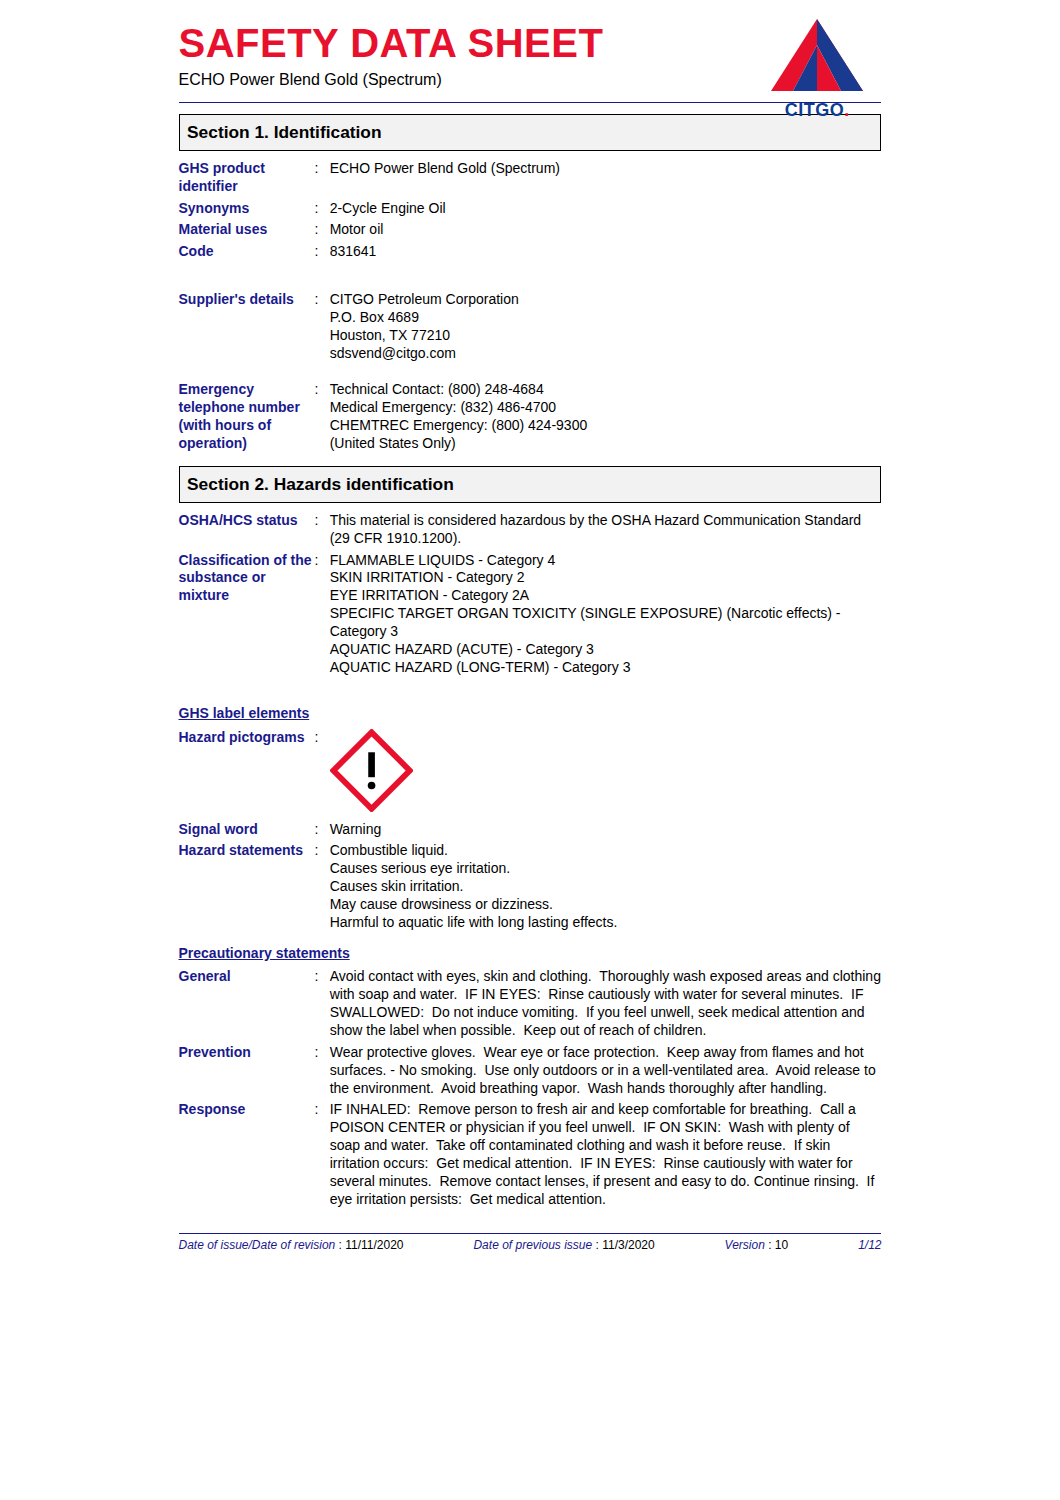CITGO.
SAFETY DATA SHEET
ECHO Power Blend Gold (Spectrum)
Section 1. Identification
| GHS product identifier | : | ECHO Power Blend Gold (Spectrum) |
| Synonyms | : | 2-Cycle Engine Oil |
| Material uses | : | Motor oil |
| Code | : | 831641 |
| Supplier's details | : | CITGO Petroleum Corporation P.O. Box 4689 Houston, TX 77210 sdsvend@citgo.com |
| Emergency telephone number (with hours of operation) | : | Technical Contact: (800) 248-4684 Medical Emergency: (832) 486-4700 CHEMTREC Emergency: (800) 424-9300 (United States Only) |
Section 2. Hazards identification
| OSHA/HCS status | : | This material is considered hazardous by the OSHA Hazard Communication Standard (29 CFR 1910.1200). |
| Classification of the substance or mixture | : | FLAMMABLE LIQUIDS - Category 4 SKIN IRRITATION - Category 2 EYE IRRITATION - Category 2A SPECIFIC TARGET ORGAN TOXICITY (SINGLE EXPOSURE) (Narcotic effects) - Category 3 AQUATIC HAZARD (ACUTE) - Category 3 AQUATIC HAZARD (LONG-TERM) - Category 3 |
GHS label elements
| Hazard pictograms | : | |
| Signal word | : | Warning |
| Hazard statements | : | Combustible liquid. Causes serious eye irritation. Causes skin irritation. May cause drowsiness or dizziness. Harmful to aquatic life with long lasting effects. |
Precautionary statements
| General | : | Avoid contact with eyes, skin and clothing. Thoroughly wash exposed areas and clothing with soap and water. IF IN EYES: Rinse cautiously with water for several minutes. IF SWALLOWED: Do not induce vomiting. If you feel unwell, seek medical attention and show the label when possible. Keep out of reach of children. |
| Prevention | : | Wear protective gloves. Wear eye or face protection. Keep away from flames and hot surfaces. - No smoking. Use only outdoors or in a well-ventilated area. Avoid release to the environment. Avoid breathing vapor. Wash hands thoroughly after handling. |
| Response | : | IF INHALED: Remove person to fresh air and keep comfortable for breathing. Call a POISON CENTER or physician if you feel unwell. IF ON SKIN: Wash with plenty of soap and water. Take off contaminated clothing and wash it before reuse. If skin irritation occurs: Get medical attention. IF IN EYES: Rinse cautiously with water for several minutes. Remove contact lenses, if present and easy to do. Continue rinsing. If eye irritation persists: Get medical attention. |
Date of issue/Date of revision : 11/11/2020
Date of previous issue : 11/3/2020
Version : 10
1/12